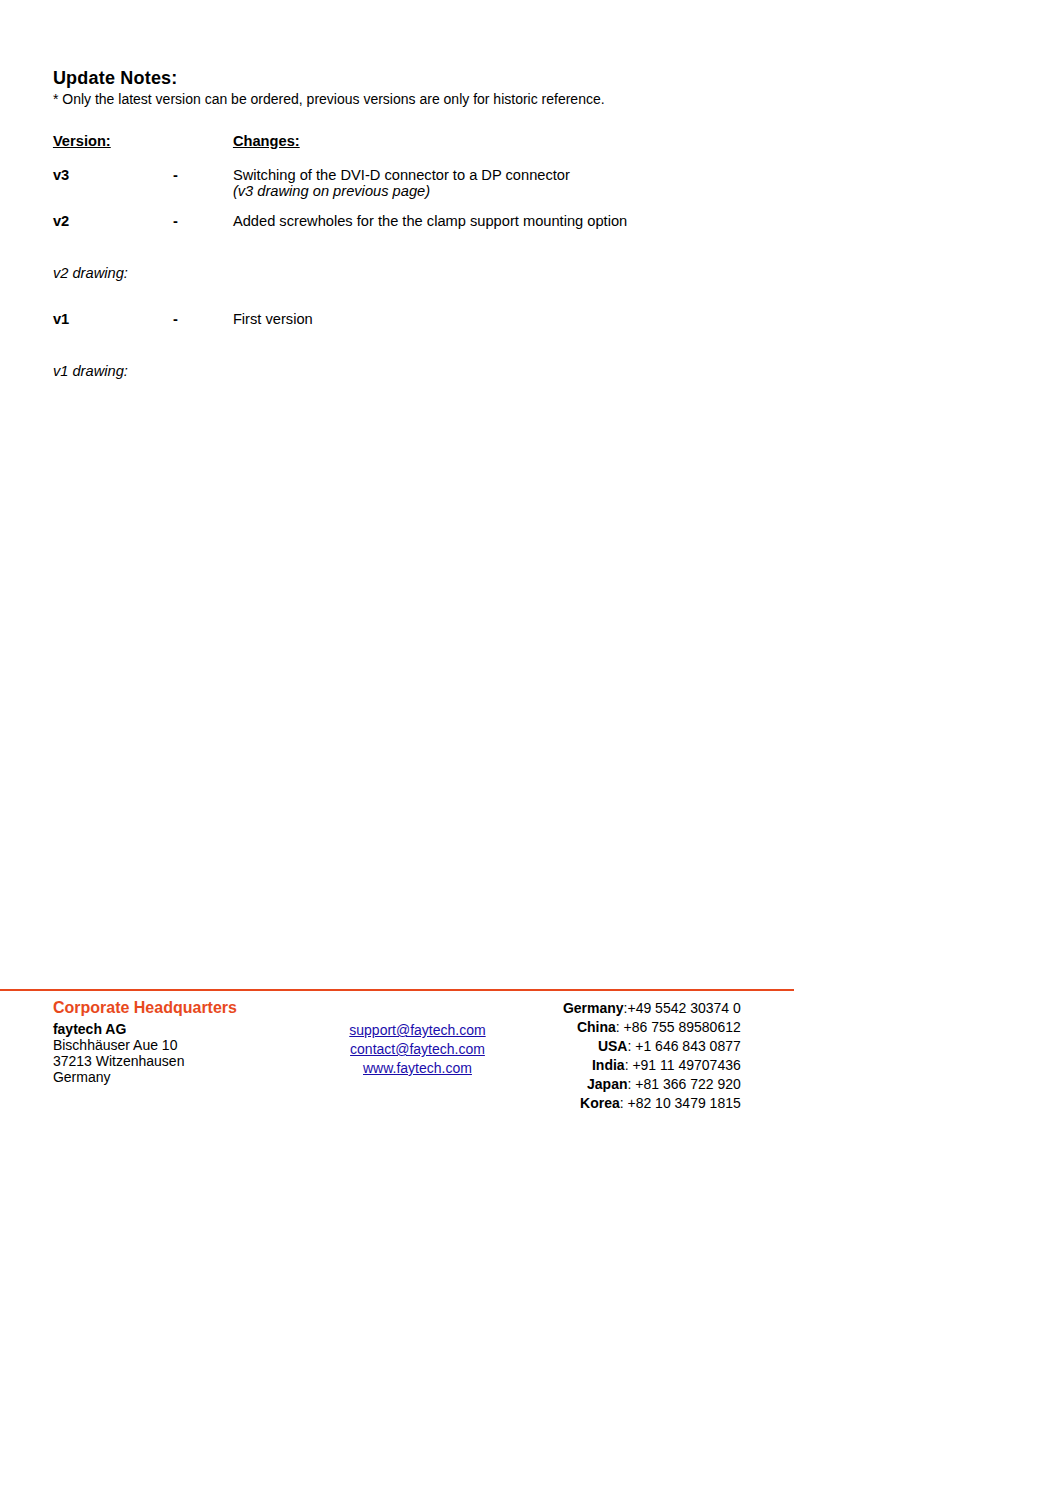Update Notes:
* Only the latest version can be ordered, previous versions are only for historic reference.
| Version: | | Changes: |
| v3 | - | Switching of the DVI-D connector to a DP connector (v3 drawing on previous page) |
| v2 | - | Added screwholes for the the clamp support mounting option |
v2 drawing:
| v1 | - | First version |
v1 drawing:
Corporate Headquarters
faytech AG
Bischhäuser Aue 10
37213 Witzenhausen
Germany
support@faytech.com contact@faytech.com www.faytech.com
Germany:+49 5542 30374 0
China: +86 755 89580612
USA: +1 646 843 0877
India: +91 11 49707436
Japan: +81 366 722 920
Korea: +82 10 3479 1815